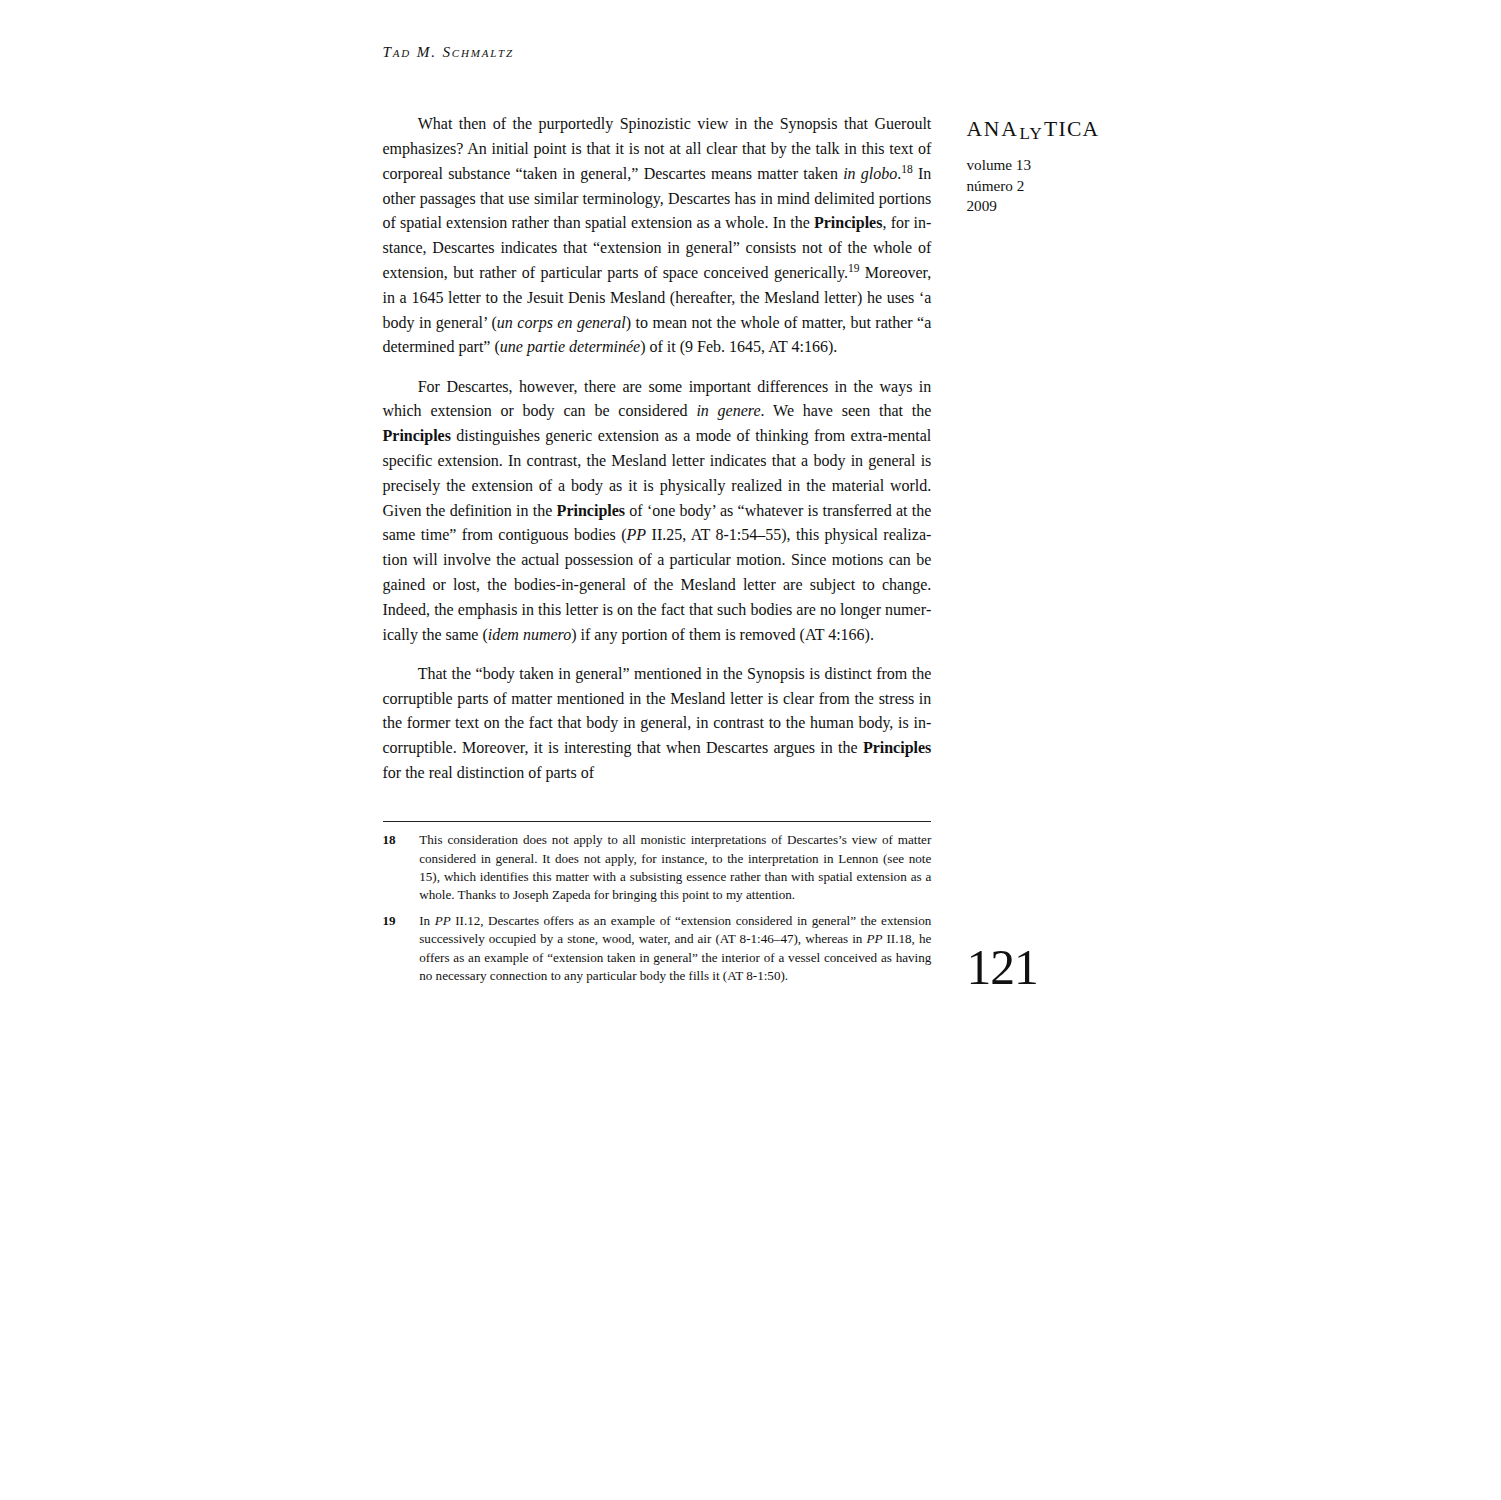Tad M. Schmaltz
ANA ly TICA volume 13 número 2 2009
What then of the purportedly Spinozistic view in the Synopsis that Gueroult emphasizes? An initial point is that it is not at all clear that by the talk in this text of corporeal substance “taken in general,” Descartes means matter taken in globo.18 In other passages that use similar terminology, Descartes has in mind delimited portions of spatial extension rather than spatial extension as a whole. In the Principles, for instance, Descartes indicates that “extension in general” consists not of the whole of extension, but rather of particular parts of space conceived generically.19 Moreover, in a 1645 letter to the Jesuit Denis Mesland (hereafter, the Mesland letter) he uses ‘a body in general’ (un corps en general) to mean not the whole of matter, but rather “a determined part” (une partie determinée) of it (9 Feb. 1645, AT 4:166).
For Descartes, however, there are some important differences in the ways in which extension or body can be considered in genere. We have seen that the Principles distinguishes generic extension as a mode of thinking from extra-mental specific extension. In contrast, the Mesland letter indicates that a body in general is precisely the extension of a body as it is physically realized in the material world. Given the definition in the Principles of ‘one body’ as “whatever is transferred at the same time” from contiguous bodies (PP II.25, AT 8-1:54–55), this physical realization will involve the actual possession of a particular motion. Since motions can be gained or lost, the bodies-in-general of the Mesland letter are subject to change. Indeed, the emphasis in this letter is on the fact that such bodies are no longer numerically the same (idem numero) if any portion of them is removed (AT 4:166).
That the “body taken in general” mentioned in the Synopsis is distinct from the corruptible parts of matter mentioned in the Mesland letter is clear from the stress in the former text on the fact that body in general, in contrast to the human body, is incorruptible. Moreover, it is interesting that when Descartes argues in the Principles for the real distinction of parts of
18 This consideration does not apply to all monistic interpretations of Descartes’s view of matter considered in general. It does not apply, for instance, to the interpretation in Lennon (see note 15), which identifies this matter with a subsisting essence rather than with spatial extension as a whole. Thanks to Joseph Zapeda for bringing this point to my attention.
19 In PP II.12, Descartes offers as an example of “extension considered in general” the extension successively occupied by a stone, wood, water, and air (AT 8-1:46–47), whereas in PP II.18, he offers as an example of “extension taken in general” the interior of a vessel conceived as having no necessary connection to any particular body the fills it (AT 8-1:50).
121